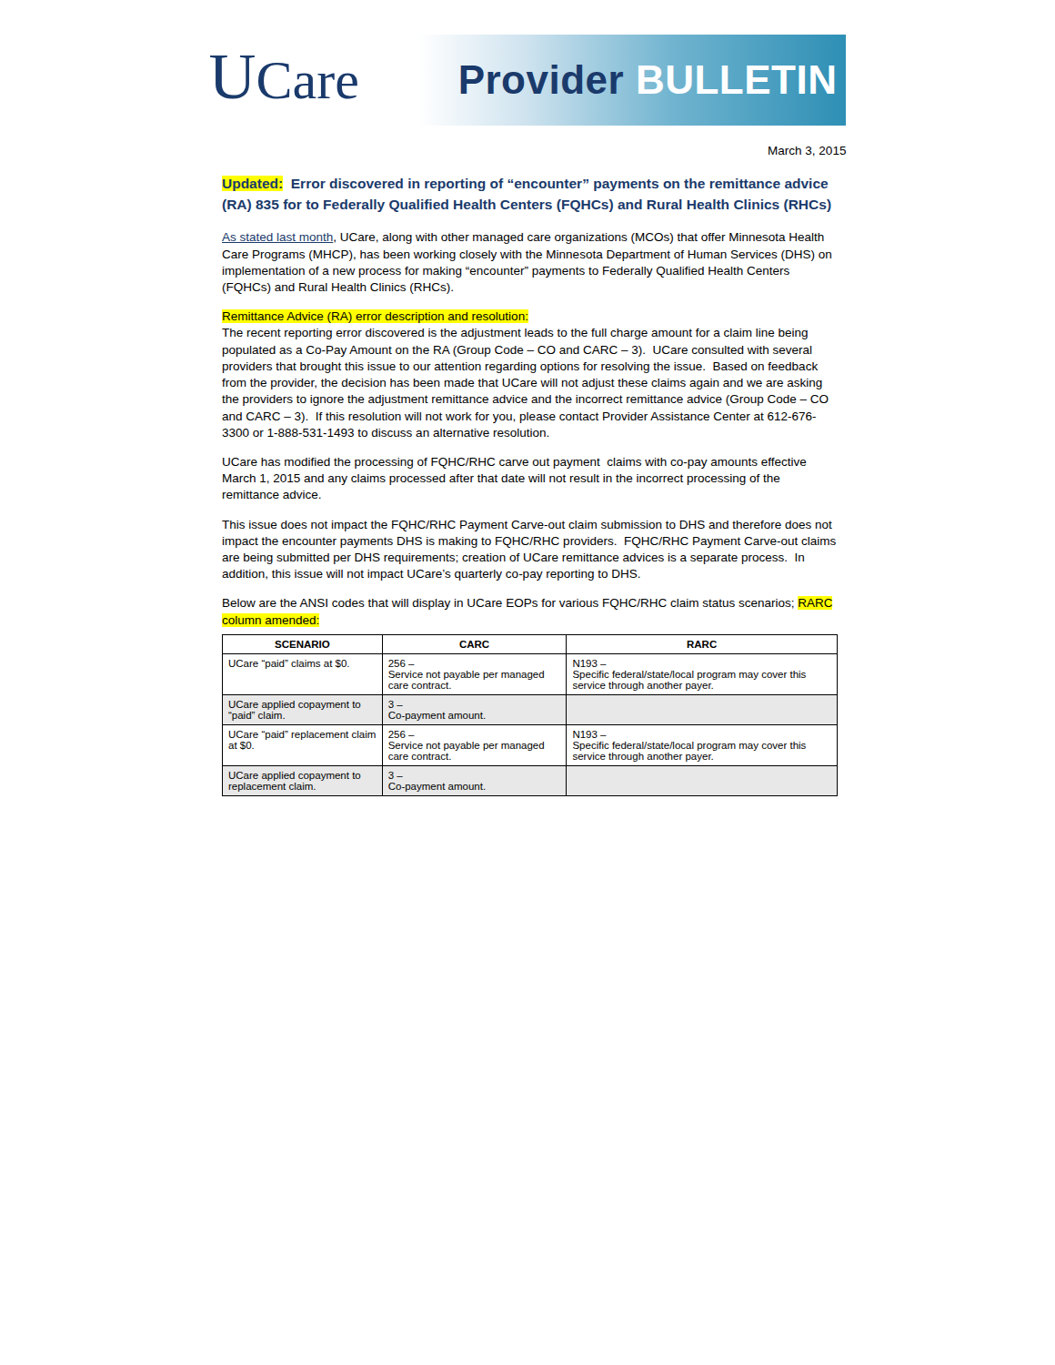UCare
Provider BULLETIN
March 3, 2015
Updated: Error discovered in reporting of “encounter” payments on the remittance advice (RA) 835 for to Federally Qualified Health Centers (FQHCs) and Rural Health Clinics (RHCs)
As stated last month, UCare, along with other managed care organizations (MCOs) that offer Minnesota Health Care Programs (MHCP), has been working closely with the Minnesota Department of Human Services (DHS) on implementation of a new process for making “encounter” payments to Federally Qualified Health Centers (FQHCs) and Rural Health Clinics (RHCs).
Remittance Advice (RA) error description and resolution:
The recent reporting error discovered is the adjustment leads to the full charge amount for a claim line being populated as a Co-Pay Amount on the RA (Group Code – CO and CARC – 3). UCare consulted with several providers that brought this issue to our attention regarding options for resolving the issue. Based on feedback from the provider, the decision has been made that UCare will not adjust these claims again and we are asking the providers to ignore the adjustment remittance advice and the incorrect remittance advice (Group Code – CO and CARC – 3). If this resolution will not work for you, please contact Provider Assistance Center at 612-676-3300 or 1-888-531-1493 to discuss an alternative resolution.
UCare has modified the processing of FQHC/RHC carve out payment claims with co-pay amounts effective March 1, 2015 and any claims processed after that date will not result in the incorrect processing of the remittance advice.
This issue does not impact the FQHC/RHC Payment Carve-out claim submission to DHS and therefore does not impact the encounter payments DHS is making to FQHC/RHC providers. FQHC/RHC Payment Carve-out claims are being submitted per DHS requirements; creation of UCare remittance advices is a separate process. In addition, this issue will not impact UCare’s quarterly co-pay reporting to DHS.
Below are the ANSI codes that will display in UCare EOPs for various FQHC/RHC claim status scenarios; RARC column amended:
| SCENARIO | CARC | RARC |
| --- | --- | --- |
| UCare “paid” claims at $0. | 256 – Service not payable per managed care contract. | N193 – Specific federal/state/local program may cover this service through another payer. |
| UCare applied copayment to “paid” claim. | 3 – Co-payment amount. | |
| UCare “paid” replacement claim at $0. | 256 – Service not payable per managed care contract. | N193 – Specific federal/state/local program may cover this service through another payer. |
| UCare applied copayment to replacement claim. | 3 – Co-payment amount. | |